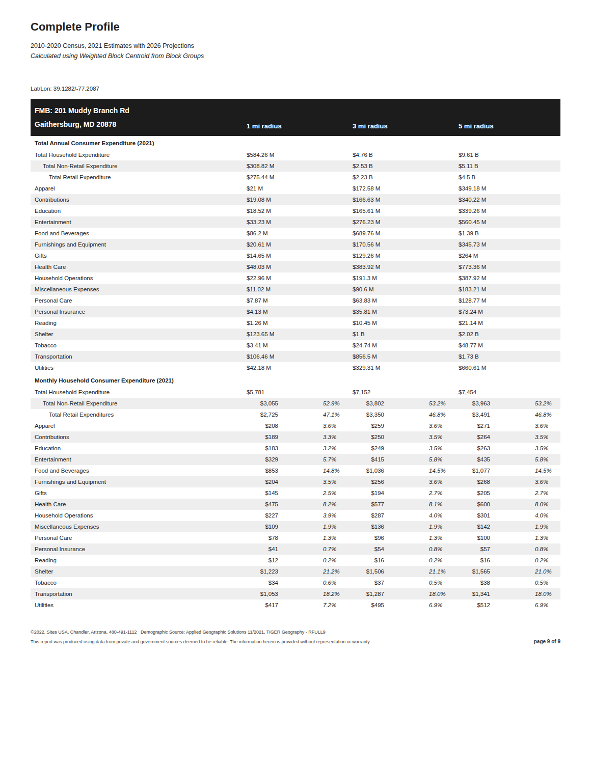Complete Profile
2010-2020 Census, 2021 Estimates with 2026 Projections
Calculated using Weighted Block Centroid from Block Groups
Lat/Lon: 39.1282/-77.2087
| FMB: 201 Muddy Branch Rd Gaithersburg, MD 20878 | 1 mi radius | 3 mi radius | 5 mi radius |
| --- | --- | --- | --- |
| Total Annual Consumer Expenditure (2021) |
| Total Household Expenditure | $584.26 M | $4.76 B | $9.61 B |
| Total Non-Retail Expenditure | $308.82 M | $2.53 B | $5.11 B |
| Total Retail Expenditure | $275.44 M | $2.23 B | $4.5 B |
| Apparel | $21 M | $172.58 M | $349.18 M |
| Contributions | $19.08 M | $166.63 M | $340.22 M |
| Education | $18.52 M | $165.61 M | $339.26 M |
| Entertainment | $33.23 M | $276.23 M | $560.45 M |
| Food and Beverages | $86.2 M | $689.76 M | $1.39 B |
| Furnishings and Equipment | $20.61 M | $170.56 M | $345.73 M |
| Gifts | $14.65 M | $129.26 M | $264 M |
| Health Care | $48.03 M | $383.92 M | $773.36 M |
| Household Operations | $22.96 M | $191.3 M | $387.92 M |
| Miscellaneous Expenses | $11.02 M | $90.6 M | $183.21 M |
| Personal Care | $7.87 M | $63.83 M | $128.77 M |
| Personal Insurance | $4.13 M | $35.81 M | $73.24 M |
| Reading | $1.26 M | $10.45 M | $21.14 M |
| Shelter | $123.65 M | $1 B | $2.02 B |
| Tobacco | $3.41 M | $24.74 M | $48.77 M |
| Transportation | $106.46 M | $856.5 M | $1.73 B |
| Utilities | $42.18 M | $329.31 M | $660.61 M |
| Monthly Household Consumer Expenditure (2021) |
| Total Household Expenditure | $5,781 | $7,152 | $7,454 |
| Total Non-Retail Expenditure | $3,055 52.9% | $3,802 53.2% | $3,963 53.2% |
| Total Retail Expenditures | $2,725 47.1% | $3,350 46.8% | $3,491 46.8% |
| Apparel | $208 3.6% | $259 3.6% | $271 3.6% |
| Contributions | $189 3.3% | $250 3.5% | $264 3.5% |
| Education | $183 3.2% | $249 3.5% | $263 3.5% |
| Entertainment | $329 5.7% | $415 5.8% | $435 5.8% |
| Food and Beverages | $853 14.8% | $1,036 14.5% | $1,077 14.5% |
| Furnishings and Equipment | $204 3.5% | $256 3.6% | $268 3.6% |
| Gifts | $145 2.5% | $194 2.7% | $205 2.7% |
| Health Care | $475 8.2% | $577 8.1% | $600 8.0% |
| Household Operations | $227 3.9% | $287 4.0% | $301 4.0% |
| Miscellaneous Expenses | $109 1.9% | $136 1.9% | $142 1.9% |
| Personal Care | $78 1.3% | $96 1.3% | $100 1.3% |
| Personal Insurance | $41 0.7% | $54 0.8% | $57 0.8% |
| Reading | $12 0.2% | $16 0.2% | $16 0.2% |
| Shelter | $1,223 21.2% | $1,506 21.1% | $1,565 21.0% |
| Tobacco | $34 0.6% | $37 0.5% | $38 0.5% |
| Transportation | $1,053 18.2% | $1,287 18.0% | $1,341 18.0% |
| Utilities | $417 7.2% | $495 6.9% | $512 6.9% |
©2022, Sites USA, Chandler, Arizona, 480-491-1112 Demographic Source: Applied Geographic Solutions 11/2021, TIGER Geography - RFULL9
This report was produced using data from private and government sources deemed to be reliable. The information herein is provided without representation or warranty. page 9 of 9